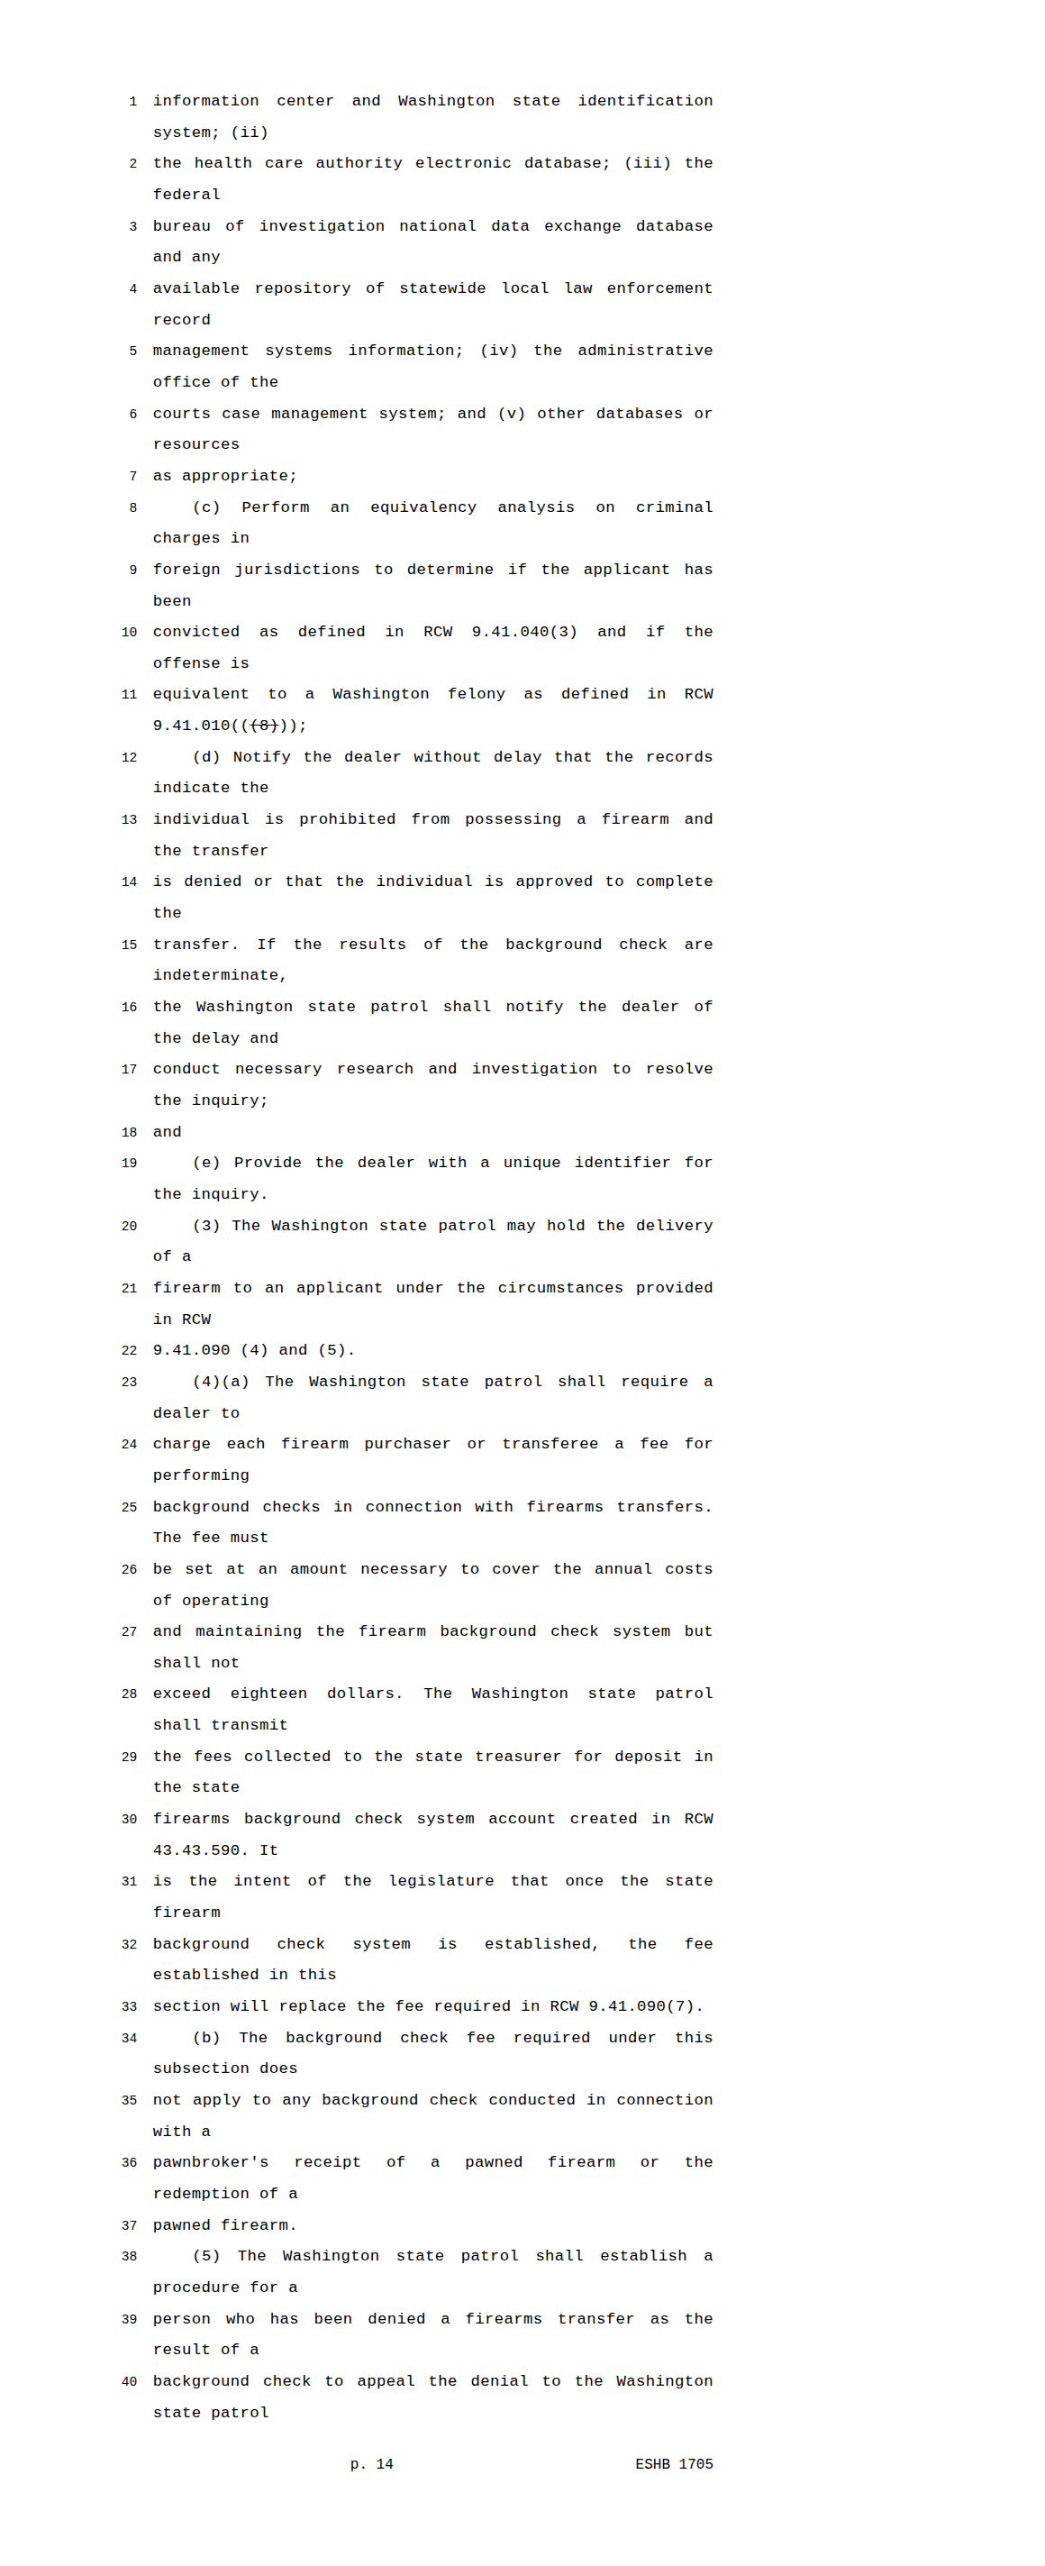1
information center and Washington state identification system; (ii)
2
the health care authority electronic database; (iii) the federal
3
bureau of investigation national data exchange database and any
4
available repository of statewide local law enforcement record
5
management systems information; (iv) the administrative office of the
6
courts case management system; and (v) other databases or resources
7
as appropriate;
8
(c) Perform an equivalency analysis on criminal charges in
9
foreign jurisdictions to determine if the applicant has been
10
convicted as defined in RCW 9.41.040(3) and if the offense is
11
equivalent to a Washington felony as defined in RCW 9.41.010(((8)));
12
(d) Notify the dealer without delay that the records indicate the
13
individual is prohibited from possessing a firearm and the transfer
14
is denied or that the individual is approved to complete the
15
transfer. If the results of the background check are indeterminate,
16
the Washington state patrol shall notify the dealer of the delay and
17
conduct necessary research and investigation to resolve the inquiry;
18
and
19
(e) Provide the dealer with a unique identifier for the inquiry.
20
(3) The Washington state patrol may hold the delivery of a
21
firearm to an applicant under the circumstances provided in RCW
22
9.41.090 (4) and (5).
23
(4)(a) The Washington state patrol shall require a dealer to
24
charge each firearm purchaser or transferee a fee for performing
25
background checks in connection with firearms transfers. The fee must
26
be set at an amount necessary to cover the annual costs of operating
27
and maintaining the firearm background check system but shall not
28
exceed eighteen dollars. The Washington state patrol shall transmit
29
the fees collected to the state treasurer for deposit in the state
30
firearms background check system account created in RCW 43.43.590. It
31
is the intent of the legislature that once the state firearm
32
background check system is established, the fee established in this
33
section will replace the fee required in RCW 9.41.090(7).
34
(b) The background check fee required under this subsection does
35
not apply to any background check conducted in connection with a
36
pawnbroker's receipt of a pawned firearm or the redemption of a
37
pawned firearm.
38
(5) The Washington state patrol shall establish a procedure for a
39
person who has been denied a firearms transfer as the result of a
40
background check to appeal the denial to the Washington state patrol
p. 14
ESHB 1705